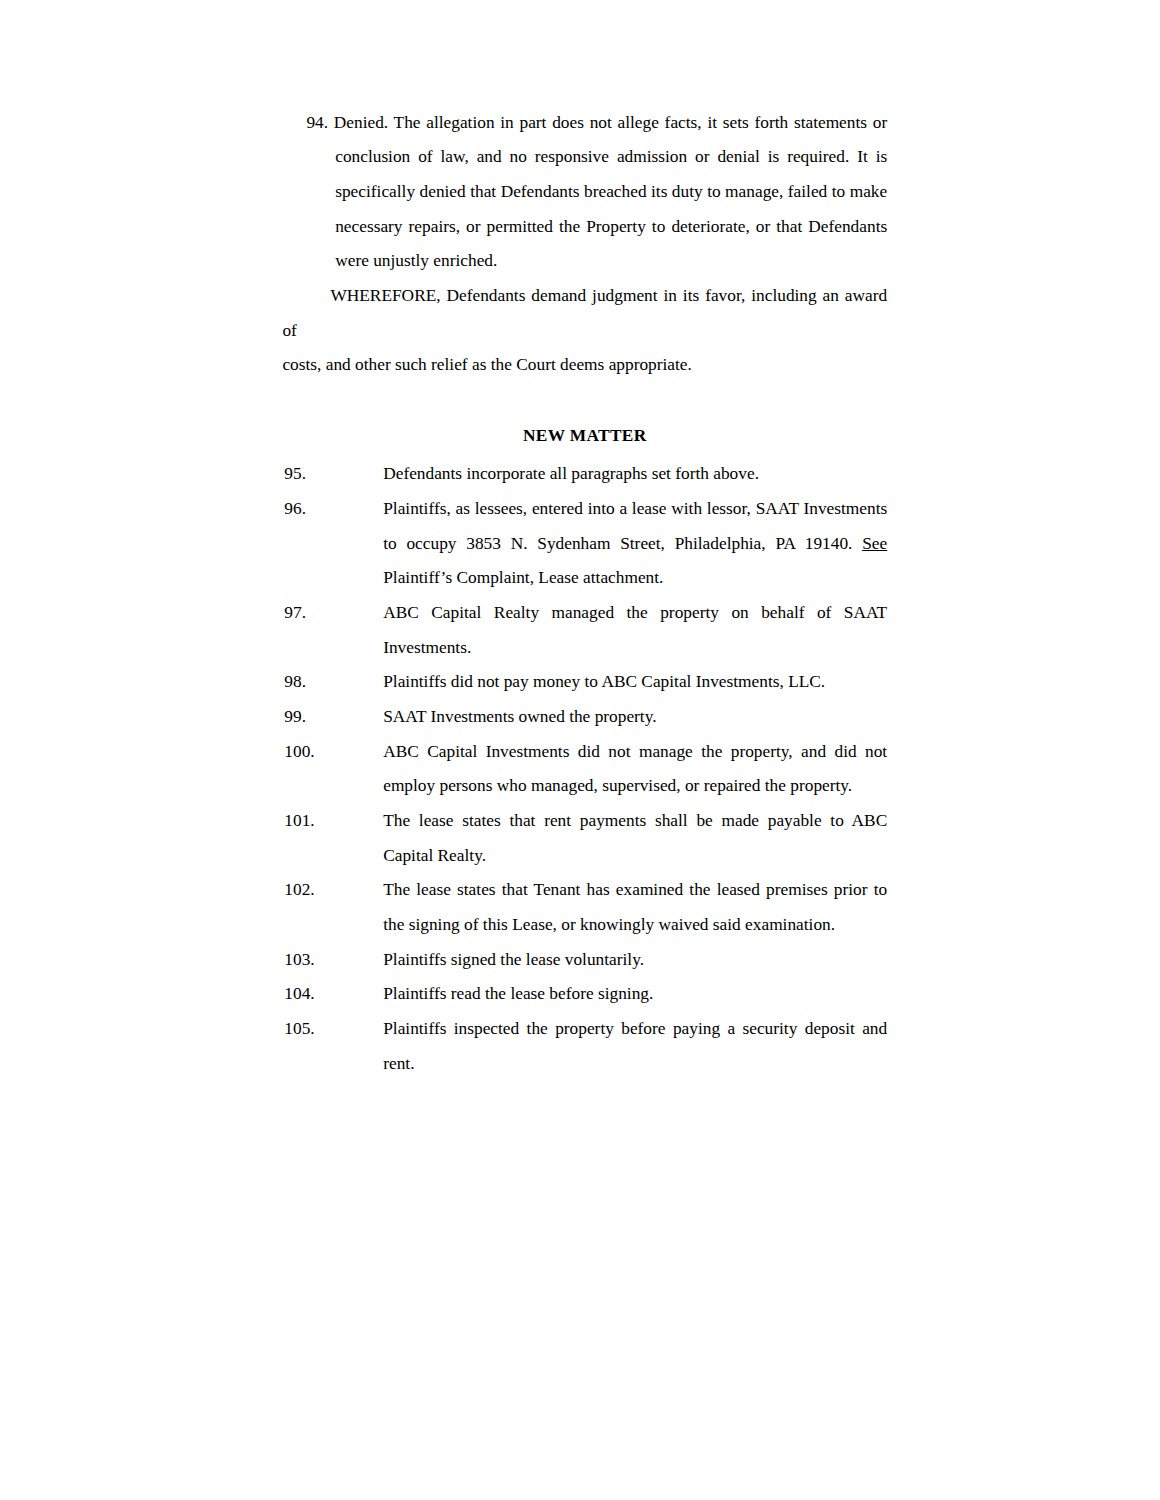94. Denied. The allegation in part does not allege facts, it sets forth statements or conclusion of law, and no responsive admission or denial is required. It is specifically denied that Defendants breached its duty to manage, failed to make necessary repairs, or permitted the Property to deteriorate, or that Defendants were unjustly enriched.
WHEREFORE, Defendants demand judgment in its favor, including an award of
costs, and other such relief as the Court deems appropriate.
NEW MATTER
95. Defendants incorporate all paragraphs set forth above.
96. Plaintiffs, as lessees, entered into a lease with lessor, SAAT Investments to occupy 3853 N. Sydenham Street, Philadelphia, PA 19140. See Plaintiff’s Complaint, Lease attachment.
97. ABC Capital Realty managed the property on behalf of SAAT Investments.
98. Plaintiffs did not pay money to ABC Capital Investments, LLC.
99. SAAT Investments owned the property.
100. ABC Capital Investments did not manage the property, and did not employ persons who managed, supervised, or repaired the property.
101. The lease states that rent payments shall be made payable to ABC Capital Realty.
102. The lease states that Tenant has examined the leased premises prior to the signing of this Lease, or knowingly waived said examination.
103. Plaintiffs signed the lease voluntarily.
104. Plaintiffs read the lease before signing.
105. Plaintiffs inspected the property before paying a security deposit and rent.